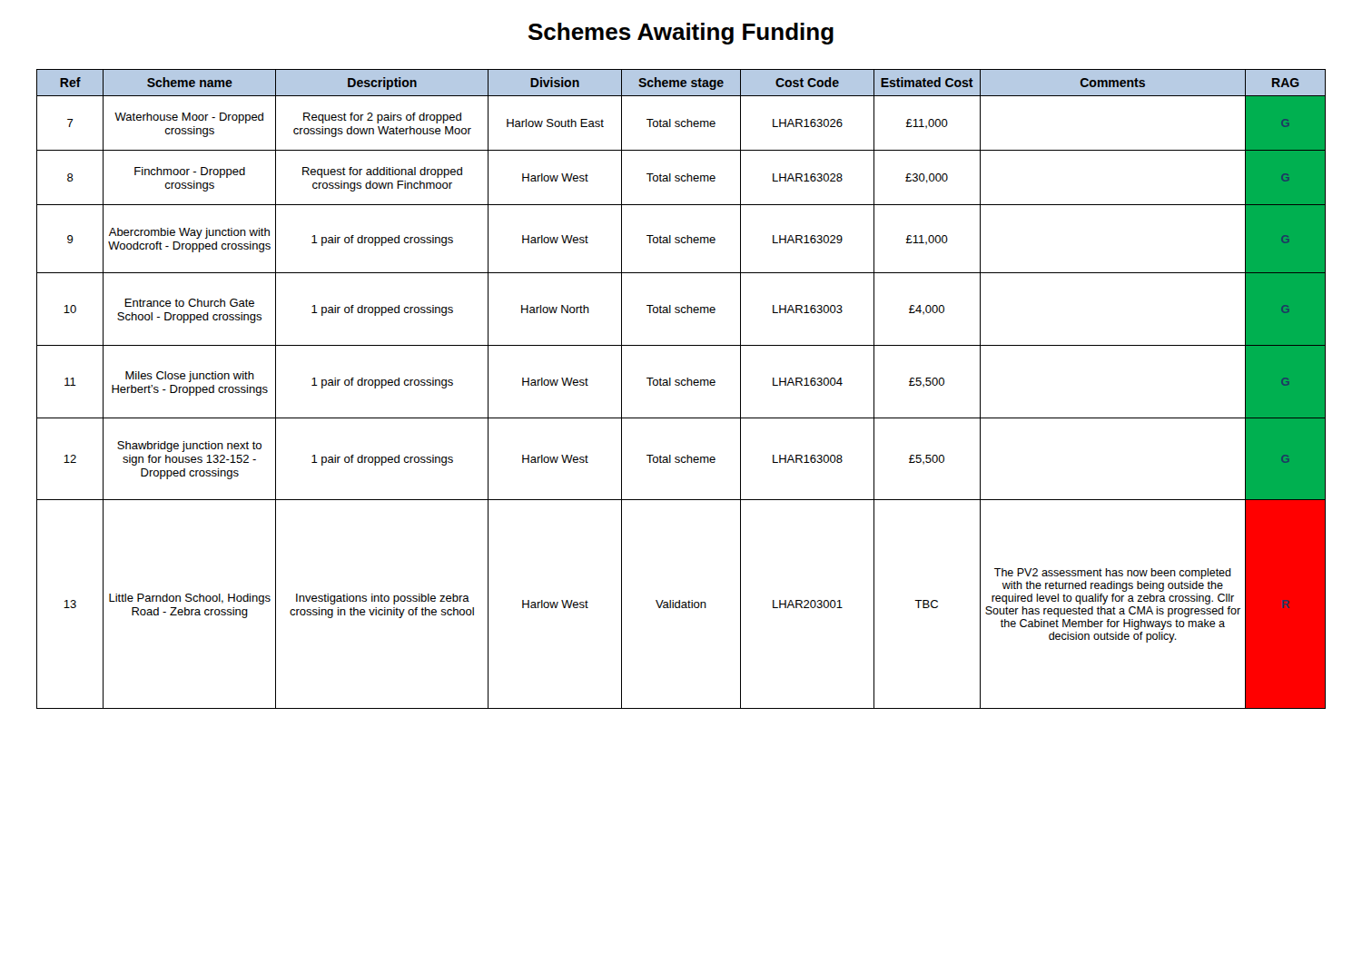Schemes Awaiting Funding
| Ref | Scheme name | Description | Division | Scheme stage | Cost Code | Estimated Cost | Comments | RAG |
| --- | --- | --- | --- | --- | --- | --- | --- | --- |
| 7 | Waterhouse Moor - Dropped crossings | Request for 2 pairs of dropped crossings down Waterhouse Moor | Harlow South East | Total scheme | LHAR163026 | £11,000 | | G |
| 8 | Finchmoor - Dropped crossings | Request for additional dropped crossings down Finchmoor | Harlow West | Total scheme | LHAR163028 | £30,000 | | G |
| 9 | Abercrombie Way junction with Woodcroft - Dropped crossings | 1 pair of dropped crossings | Harlow West | Total scheme | LHAR163029 | £11,000 | | G |
| 10 | Entrance to Church Gate School - Dropped crossings | 1 pair of dropped crossings | Harlow North | Total scheme | LHAR163003 | £4,000 | | G |
| 11 | Miles Close junction with Herbert’s - Dropped crossings | 1 pair of dropped crossings | Harlow West | Total scheme | LHAR163004 | £5,500 | | G |
| 12 | Shawbridge junction next to sign for houses 132-152 - Dropped crossings | 1 pair of dropped crossings | Harlow West | Total scheme | LHAR163008 | £5,500 | | G |
| 13 | Little Parndon School, Hodings Road - Zebra crossing | Investigations into possible zebra crossing in the vicinity of the school | Harlow West | Validation | LHAR203001 | TBC | The PV2 assessment has now been completed with the returned readings being outside the required level to qualify for a zebra crossing. Cllr Souter has requested that a CMA is progressed for the Cabinet Member for Highways to make a decision outside of policy. | R |